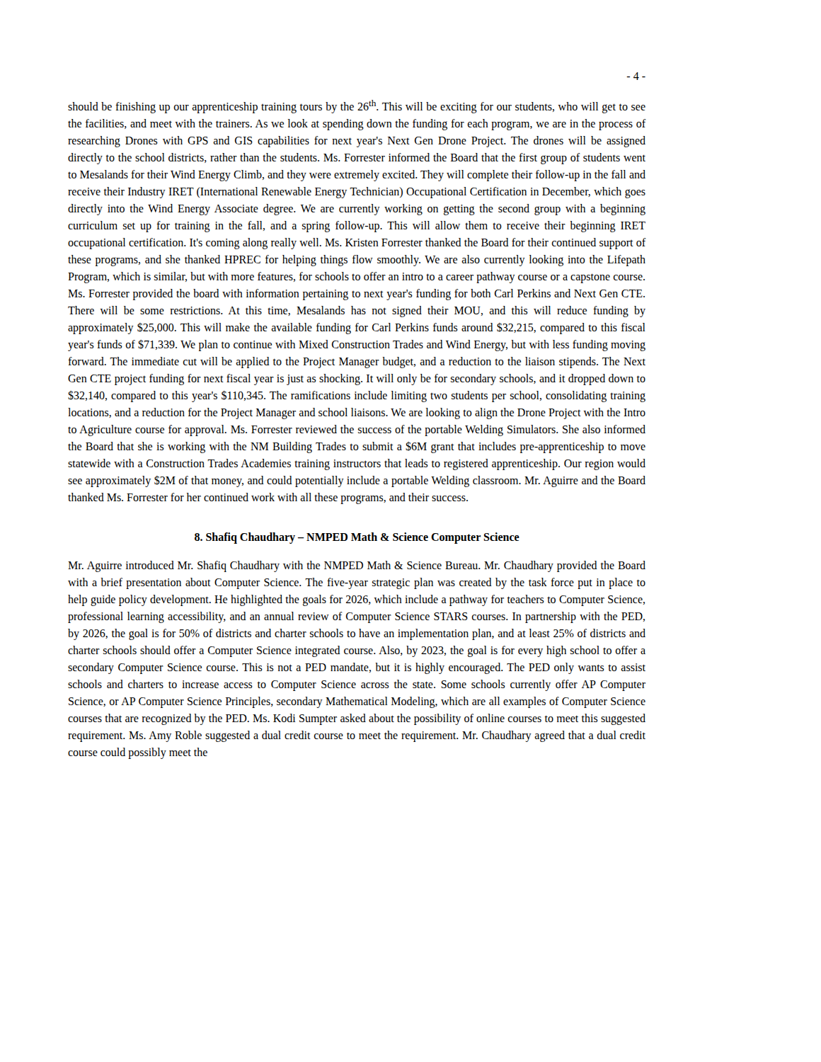- 4 -
should be finishing up our apprenticeship training tours by the 26th. This will be exciting for our students, who will get to see the facilities, and meet with the trainers. As we look at spending down the funding for each program, we are in the process of researching Drones with GPS and GIS capabilities for next year's Next Gen Drone Project. The drones will be assigned directly to the school districts, rather than the students. Ms. Forrester informed the Board that the first group of students went to Mesalands for their Wind Energy Climb, and they were extremely excited. They will complete their follow-up in the fall and receive their Industry IRET (International Renewable Energy Technician) Occupational Certification in December, which goes directly into the Wind Energy Associate degree. We are currently working on getting the second group with a beginning curriculum set up for training in the fall, and a spring follow-up. This will allow them to receive their beginning IRET occupational certification. It's coming along really well. Ms. Kristen Forrester thanked the Board for their continued support of these programs, and she thanked HPREC for helping things flow smoothly. We are also currently looking into the Lifepath Program, which is similar, but with more features, for schools to offer an intro to a career pathway course or a capstone course. Ms. Forrester provided the board with information pertaining to next year's funding for both Carl Perkins and Next Gen CTE. There will be some restrictions. At this time, Mesalands has not signed their MOU, and this will reduce funding by approximately $25,000. This will make the available funding for Carl Perkins funds around $32,215, compared to this fiscal year's funds of $71,339. We plan to continue with Mixed Construction Trades and Wind Energy, but with less funding moving forward. The immediate cut will be applied to the Project Manager budget, and a reduction to the liaison stipends. The Next Gen CTE project funding for next fiscal year is just as shocking. It will only be for secondary schools, and it dropped down to $32,140, compared to this year's $110,345. The ramifications include limiting two students per school, consolidating training locations, and a reduction for the Project Manager and school liaisons. We are looking to align the Drone Project with the Intro to Agriculture course for approval. Ms. Forrester reviewed the success of the portable Welding Simulators. She also informed the Board that she is working with the NM Building Trades to submit a $6M grant that includes pre-apprenticeship to move statewide with a Construction Trades Academies training instructors that leads to registered apprenticeship. Our region would see approximately $2M of that money, and could potentially include a portable Welding classroom. Mr. Aguirre and the Board thanked Ms. Forrester for her continued work with all these programs, and their success.
8. Shafiq Chaudhary – NMPED Math & Science Computer Science
Mr. Aguirre introduced Mr. Shafiq Chaudhary with the NMPED Math & Science Bureau. Mr. Chaudhary provided the Board with a brief presentation about Computer Science. The five-year strategic plan was created by the task force put in place to help guide policy development. He highlighted the goals for 2026, which include a pathway for teachers to Computer Science, professional learning accessibility, and an annual review of Computer Science STARS courses. In partnership with the PED, by 2026, the goal is for 50% of districts and charter schools to have an implementation plan, and at least 25% of districts and charter schools should offer a Computer Science integrated course. Also, by 2023, the goal is for every high school to offer a secondary Computer Science course. This is not a PED mandate, but it is highly encouraged. The PED only wants to assist schools and charters to increase access to Computer Science across the state. Some schools currently offer AP Computer Science, or AP Computer Science Principles, secondary Mathematical Modeling, which are all examples of Computer Science courses that are recognized by the PED. Ms. Kodi Sumpter asked about the possibility of online courses to meet this suggested requirement. Ms. Amy Roble suggested a dual credit course to meet the requirement. Mr. Chaudhary agreed that a dual credit course could possibly meet the